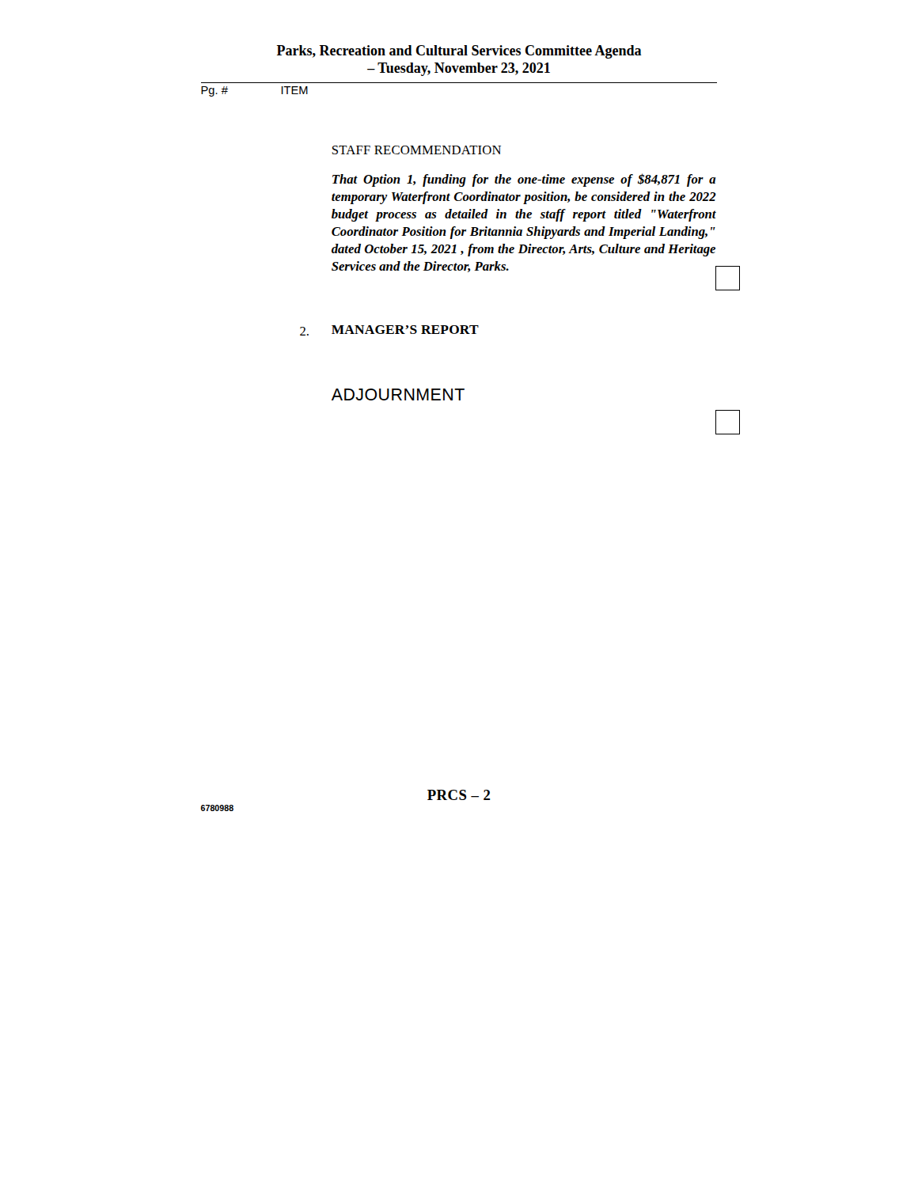Parks, Recreation and Cultural Services Committee Agenda – Tuesday, November 23, 2021
Pg. # ITEM
STAFF RECOMMENDATION
That Option 1, funding for the one-time expense of $84,871 for a temporary Waterfront Coordinator position, be considered in the 2022 budget process as detailed in the staff report titled "Waterfront Coordinator Position for Britannia Shipyards and Imperial Landing," dated October 15, 2021 , from the Director, Arts, Culture and Heritage Services and the Director, Parks.
2. MANAGER’S REPORT
ADJOURNMENT
PRCS – 2
6780988